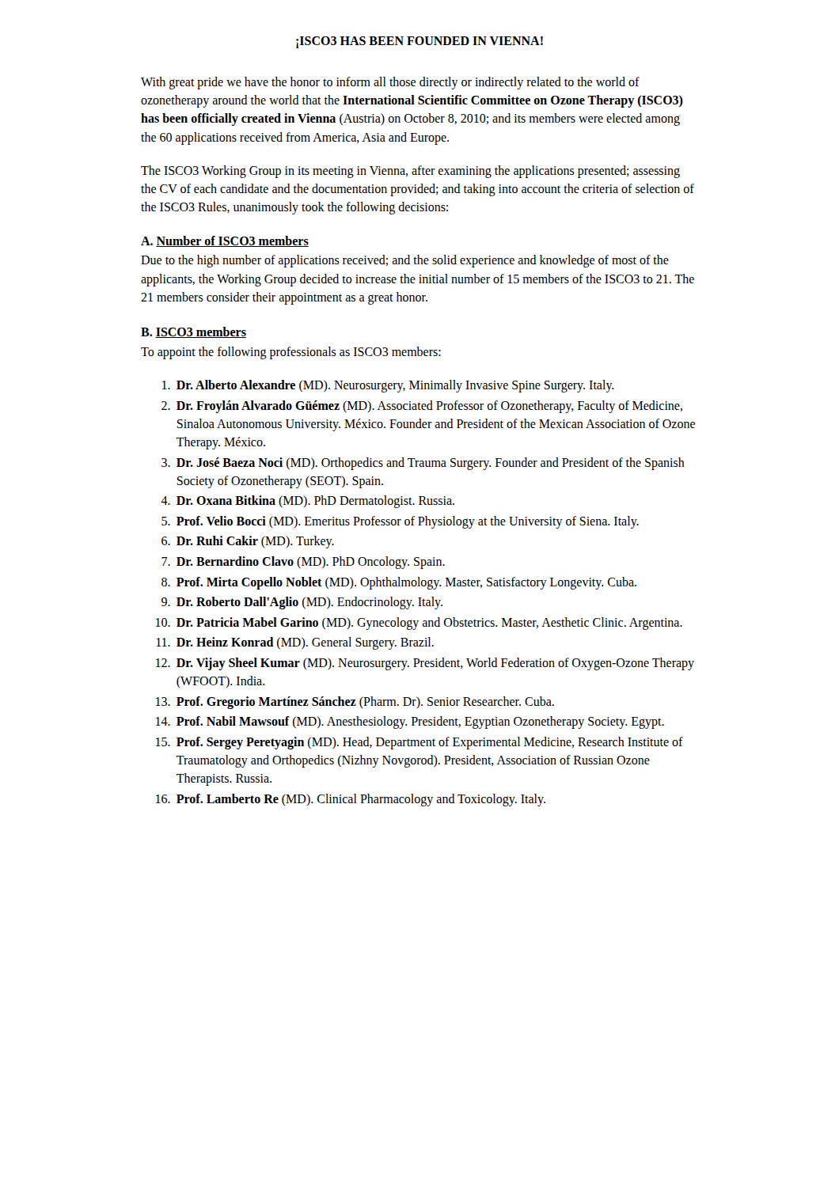¡ISCO3 HAS BEEN FOUNDED IN VIENNA!
With great pride we have the honor to inform all those directly or indirectly related to the world of ozonetherapy around the world that the International Scientific Committee on Ozone Therapy (ISCO3) has been officially created in Vienna (Austria) on October 8, 2010; and its members were elected among the 60 applications received from America, Asia and Europe.
The ISCO3 Working Group in its meeting in Vienna, after examining the applications presented; assessing the CV of each candidate and the documentation provided; and taking into account the criteria of selection of the ISCO3 Rules, unanimously took the following decisions:
A. Number of ISCO3 members
Due to the high number of applications received; and the solid experience and knowledge of most of the applicants, the Working Group decided to increase the initial number of 15 members of the ISCO3 to 21. The 21 members consider their appointment as a great honor.
B. ISCO3 members
To appoint the following professionals as ISCO3 members:
Dr. Alberto Alexandre (MD). Neurosurgery, Minimally Invasive Spine Surgery. Italy.
Dr. Froylán Alvarado Güémez (MD). Associated Professor of Ozonetherapy, Faculty of Medicine, Sinaloa Autonomous University. México. Founder and President of the Mexican Association of Ozone Therapy. México.
Dr. José Baeza Noci (MD). Orthopedics and Trauma Surgery. Founder and President of the Spanish Society of Ozonetherapy (SEOT). Spain.
Dr. Oxana Bitkina (MD). PhD Dermatologist. Russia.
Prof. Velio Bocci (MD). Emeritus Professor of Physiology at the University of Siena. Italy.
Dr. Ruhi Cakir (MD). Turkey.
Dr. Bernardino Clavo (MD). PhD Oncology. Spain.
Prof. Mirta Copello Noblet (MD). Ophthalmology. Master, Satisfactory Longevity. Cuba.
Dr. Roberto Dall'Aglio (MD). Endocrinology. Italy.
Dr. Patricia Mabel Garino (MD). Gynecology and Obstetrics. Master, Aesthetic Clinic. Argentina.
Dr. Heinz Konrad (MD). General Surgery. Brazil.
Dr. Vijay Sheel Kumar (MD). Neurosurgery. President, World Federation of Oxygen-Ozone Therapy (WFOOT). India.
Prof. Gregorio Martínez Sánchez (Pharm. Dr). Senior Researcher. Cuba.
Prof. Nabil Mawsouf (MD). Anesthesiology. President, Egyptian Ozonetherapy Society. Egypt.
Prof. Sergey Peretyagin (MD). Head, Department of Experimental Medicine, Research Institute of Traumatology and Orthopedics (Nizhny Novgorod). President, Association of Russian Ozone Therapists. Russia.
Prof. Lamberto Re (MD). Clinical Pharmacology and Toxicology. Italy.